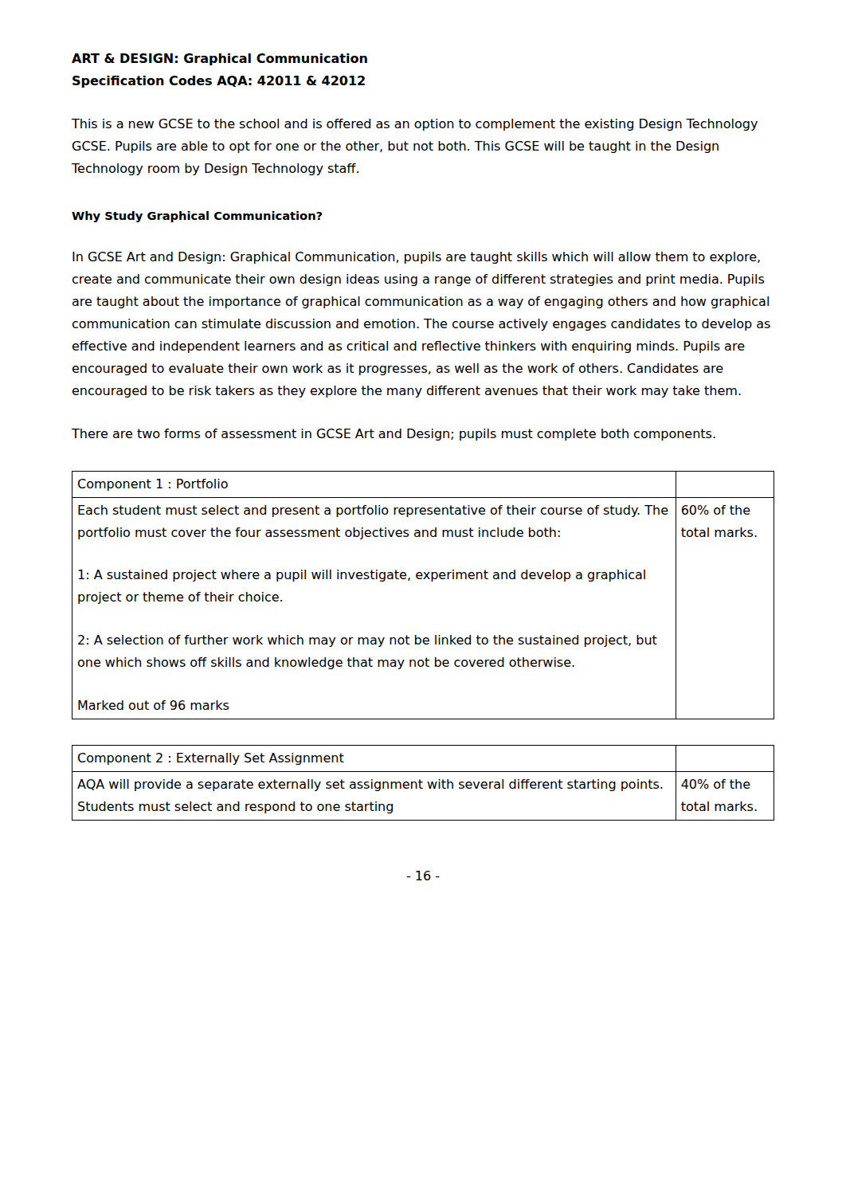ART & DESIGN: Graphical Communication
Specification Codes AQA: 42011 & 42012
This is a new GCSE to the school and is offered as an option to complement the existing Design Technology GCSE. Pupils are able to opt for one or the other, but not both. This GCSE will be taught in the Design Technology room by Design Technology staff.
Why Study Graphical Communication?
In GCSE Art and Design: Graphical Communication, pupils are taught skills which will allow them to explore, create and communicate their own design ideas using a range of different strategies and print media. Pupils are taught about the importance of graphical communication as a way of engaging others and how graphical communication can stimulate discussion and emotion. The course actively engages candidates to develop as effective and independent learners and as critical and reflective thinkers with enquiring minds. Pupils are encouraged to evaluate their own work as it progresses, as well as the work of others. Candidates are encouraged to be risk takers as they explore the many different avenues that their work may take them.
There are two forms of assessment in GCSE Art and Design; pupils must complete both components.
| Component 1 : Portfolio | |
| Each student must select and present a portfolio representative of their course of study. The portfolio must cover the four assessment objectives and must include both: 1: A sustained project where a pupil will investigate, experiment and develop a graphical project or theme of their choice. 2: A selection of further work which may or may not be linked to the sustained project, but one which shows off skills and knowledge that may not be covered otherwise. Marked out of 96 marks | 60% of the total marks. |
| Component 2 : Externally Set Assignment | |
| AQA will provide a separate externally set assignment with several different starting points. Students must select and respond to one starting | 40% of the total marks. |
- 16 -